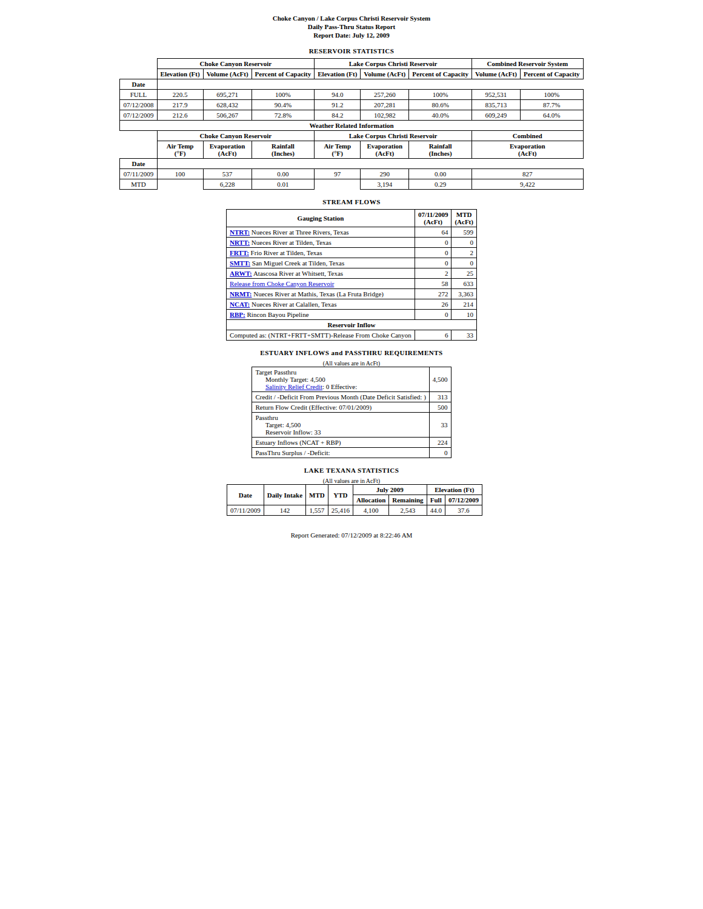Choke Canyon / Lake Corpus Christi Reservoir System
Daily Pass-Thru Status Report
Report Date: July 12, 2009
RESERVOIR STATISTICS
| | Choke Canyon Reservoir | Lake Corpus Christi Reservoir | Combined Reservoir System |
| --- | --- | --- | --- |
| Elevation (Ft) | Volume (AcFt) | Percent of Capacity | Elevation (Ft) | Volume (AcFt) | Percent of Capacity | Volume (AcFt) | Percent of Capacity |
| Date | | | | | | | | |
| FULL | 220.5 | 695,271 | 100% | 94.0 | 257,260 | 100% | 952,531 | 100% |
| 07/12/2008 | 217.9 | 628,432 | 90.4% | 91.2 | 207,281 | 80.6% | 835,713 | 87.7% |
| 07/12/2009 | 212.6 | 506,267 | 72.8% | 84.2 | 102,982 | 40.0% | 609,249 | 64.0% |
| Weather Related Information |
| | Choke Canyon Reservoir | Lake Corpus Christi Reservoir | Combined |
| Air Temp (°F) | Evaporation (AcFt) | Rainfall (Inches) | Air Temp (°F) | Evaporation (AcFt) | Rainfall (Inches) | Evaporation (AcFt) |
| Date | | | | | | | | |
| 07/11/2009 | 100 | 537 | 0.00 | 97 | 290 | 0.00 | 827 |
| MTD | | 6,228 | 0.01 | | 3,194 | 0.29 | 9,422 |
STREAM FLOWS
| Gauging Station | 07/11/2009 (AcFt) | MTD (AcFt) |
| --- | --- | --- |
| NTRT: Nueces River at Three Rivers, Texas | 64 | 599 |
| NRTT: Nueces River at Tilden, Texas | 0 | 0 |
| FRTT: Frio River at Tilden, Texas | 0 | 2 |
| SMTT: San Miguel Creek at Tilden, Texas | 0 | 0 |
| ARWT: Atascosa River at Whitsett, Texas | 2 | 25 |
| Release from Choke Canyon Reservoir | 58 | 633 |
| NRMT: Nueces River at Mathis, Texas (La Fruta Bridge) | 272 | 3,363 |
| NCAT: Nueces River at Calallen, Texas | 26 | 214 |
| RBP: Rincon Bayou Pipeline | 0 | 10 |
| Reservoir Inflow |
| Computed as: (NTRT+FRTT+SMTT)-Release From Choke Canyon | 6 | 33 |
ESTUARY INFLOWS and PASSTHRU REQUIREMENTS
(All values are in AcFt)
| Target Passthru Monthly Target: 4,500 Salinity Relief Credit : 0 Effective: | 4,500 |
| Credit / -Deficit From Previous Month (Date Deficit Satisfied: ) | 313 |
| Return Flow Credit (Effective: 07/01/2009) | 500 |
| Passthru Target: 4,500 Reservoir Inflow: 33 | 33 |
| Estuary Inflows (NCAT + RBP) | 224 |
| PassThru Surplus / -Deficit: | 0 |
LAKE TEXANA STATISTICS
(All values are in AcFt)
| | Date | Daily Intake | MTD | YTD | July 2009 | Elevation (Ft) |
| --- | --- | --- | --- | --- | --- | --- |
| Allocation | Remaining | Full | 07/12/2009 |
| | 07/11/2009 | 142 | 1,557 | 25,416 | 4,100 | 2,543 | 44.0 | 37.6 |
Report Generated: 07/12/2009 at 8:22:46 AM